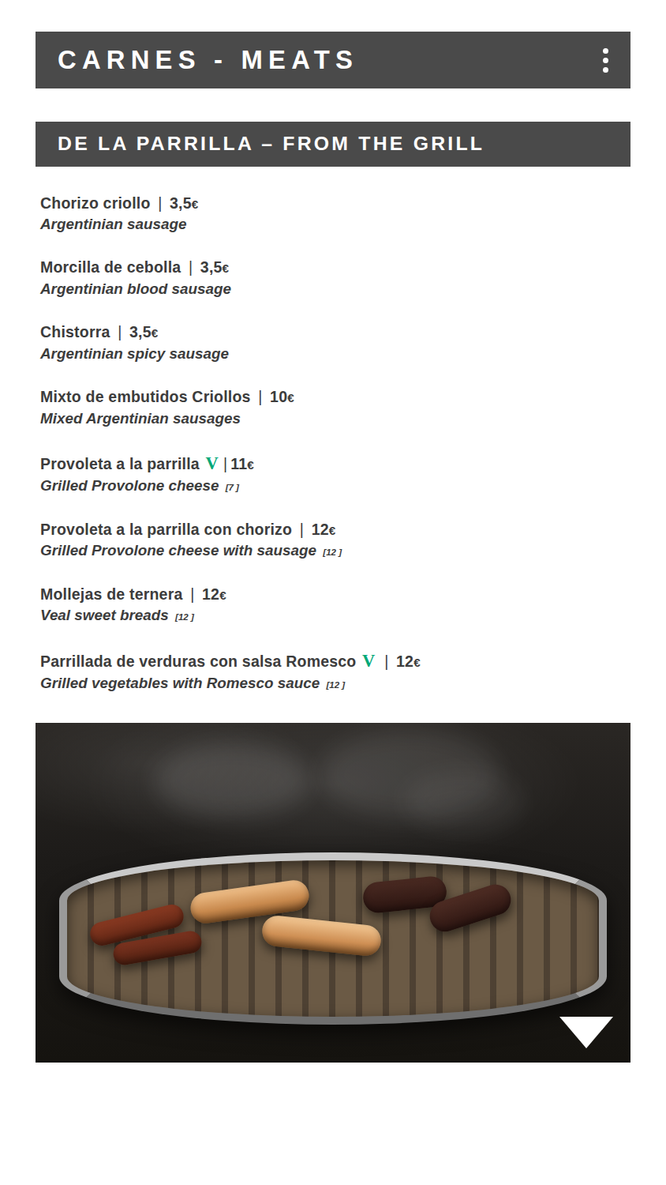Carnes - Meats
De la parrilla – From the grill
Chorizo criollo | 3,5€
Argentinian sausage
Morcilla de cebolla | 3,5€
Argentinian blood sausage
Chistorra | 3,5€
Argentinian spicy sausage
Mixto de embutidos Criollos | 10€
Mixed Argentinian sausages
Provoleta a la parrilla V|11€
Grilled Provolone cheese [7 ]
Provoleta a la parrilla con chorizo | 12€
Grilled Provolone cheese with sausage [12 ]
Mollejas de ternera | 12€
Veal sweet breads [12 ]
Parrillada de verduras con salsa Romesco V | 12€
Grilled vegetables with Romesco sauce [12 ]